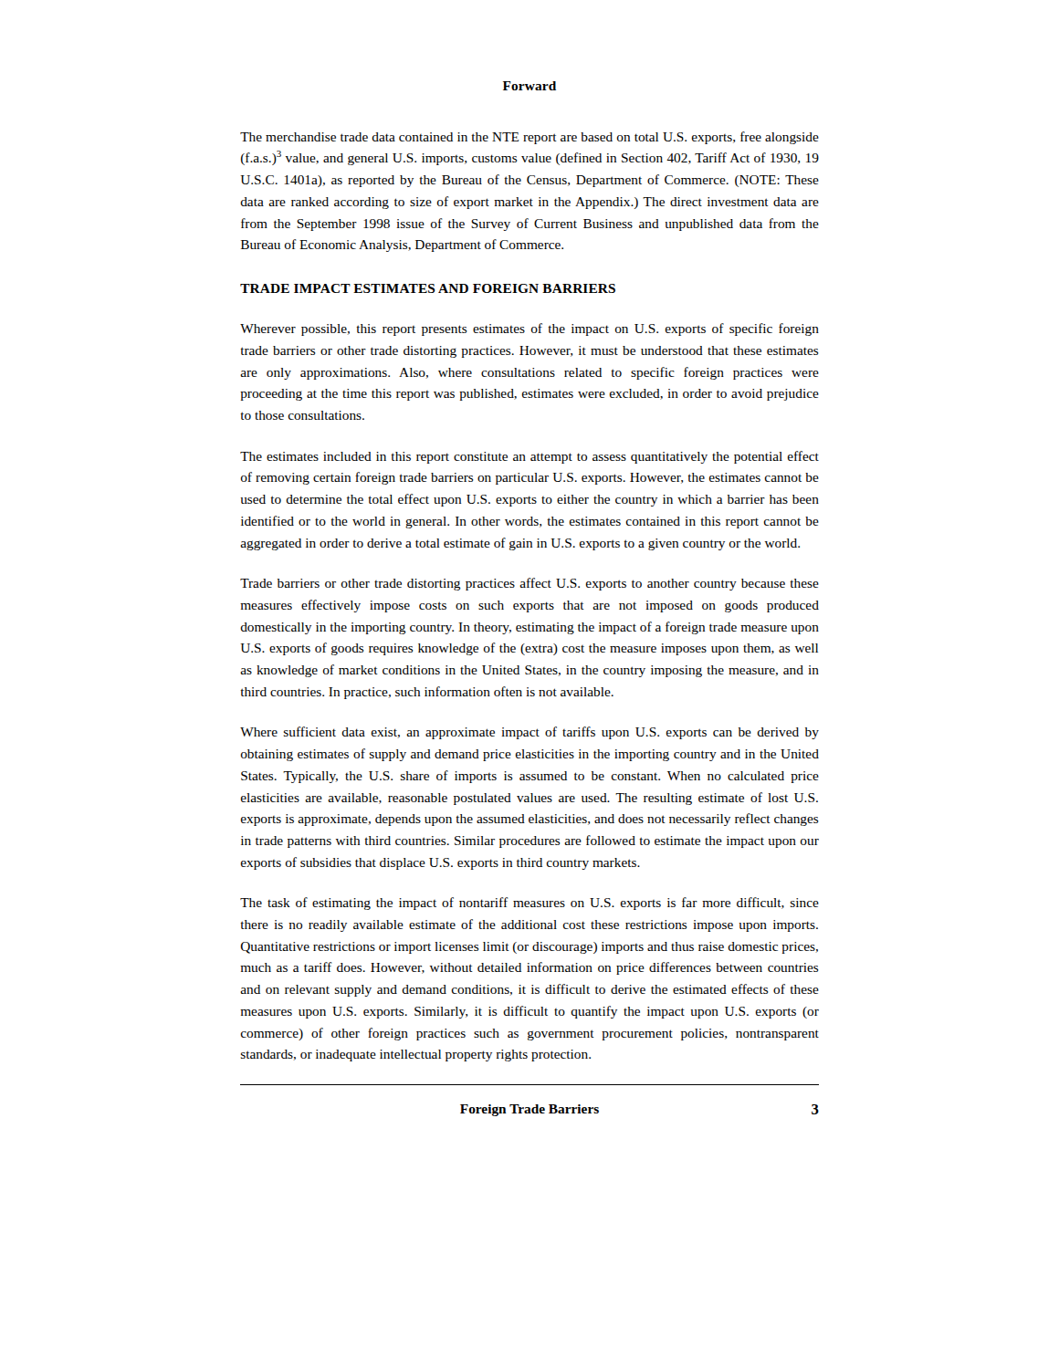Forward
The merchandise trade data contained in the NTE report are based on total U.S. exports, free alongside (f.a.s.)3 value, and general U.S. imports, customs value (defined in Section 402, Tariff Act of 1930, 19 U.S.C. 1401a), as reported by the Bureau of the Census, Department of Commerce. (NOTE: These data are ranked according to size of export market in the Appendix.) The direct investment data are from the September 1998 issue of the Survey of Current Business and unpublished data from the Bureau of Economic Analysis, Department of Commerce.
TRADE IMPACT ESTIMATES AND FOREIGN BARRIERS
Wherever possible, this report presents estimates of the impact on U.S. exports of specific foreign trade barriers or other trade distorting practices. However, it must be understood that these estimates are only approximations. Also, where consultations related to specific foreign practices were proceeding at the time this report was published, estimates were excluded, in order to avoid prejudice to those consultations.
The estimates included in this report constitute an attempt to assess quantitatively the potential effect of removing certain foreign trade barriers on particular U.S. exports. However, the estimates cannot be used to determine the total effect upon U.S. exports to either the country in which a barrier has been identified or to the world in general. In other words, the estimates contained in this report cannot be aggregated in order to derive a total estimate of gain in U.S. exports to a given country or the world.
Trade barriers or other trade distorting practices affect U.S. exports to another country because these measures effectively impose costs on such exports that are not imposed on goods produced domestically in the importing country. In theory, estimating the impact of a foreign trade measure upon U.S. exports of goods requires knowledge of the (extra) cost the measure imposes upon them, as well as knowledge of market conditions in the United States, in the country imposing the measure, and in third countries. In practice, such information often is not available.
Where sufficient data exist, an approximate impact of tariffs upon U.S. exports can be derived by obtaining estimates of supply and demand price elasticities in the importing country and in the United States. Typically, the U.S. share of imports is assumed to be constant. When no calculated price elasticities are available, reasonable postulated values are used. The resulting estimate of lost U.S. exports is approximate, depends upon the assumed elasticities, and does not necessarily reflect changes in trade patterns with third countries. Similar procedures are followed to estimate the impact upon our exports of subsidies that displace U.S. exports in third country markets.
The task of estimating the impact of nontariff measures on U.S. exports is far more difficult, since there is no readily available estimate of the additional cost these restrictions impose upon imports. Quantitative restrictions or import licenses limit (or discourage) imports and thus raise domestic prices, much as a tariff does. However, without detailed information on price differences between countries and on relevant supply and demand conditions, it is difficult to derive the estimated effects of these measures upon U.S. exports. Similarly, it is difficult to quantify the impact upon U.S. exports (or commerce) of other foreign practices such as government procurement policies, nontransparent standards, or inadequate intellectual property rights protection.
Foreign Trade Barriers 3